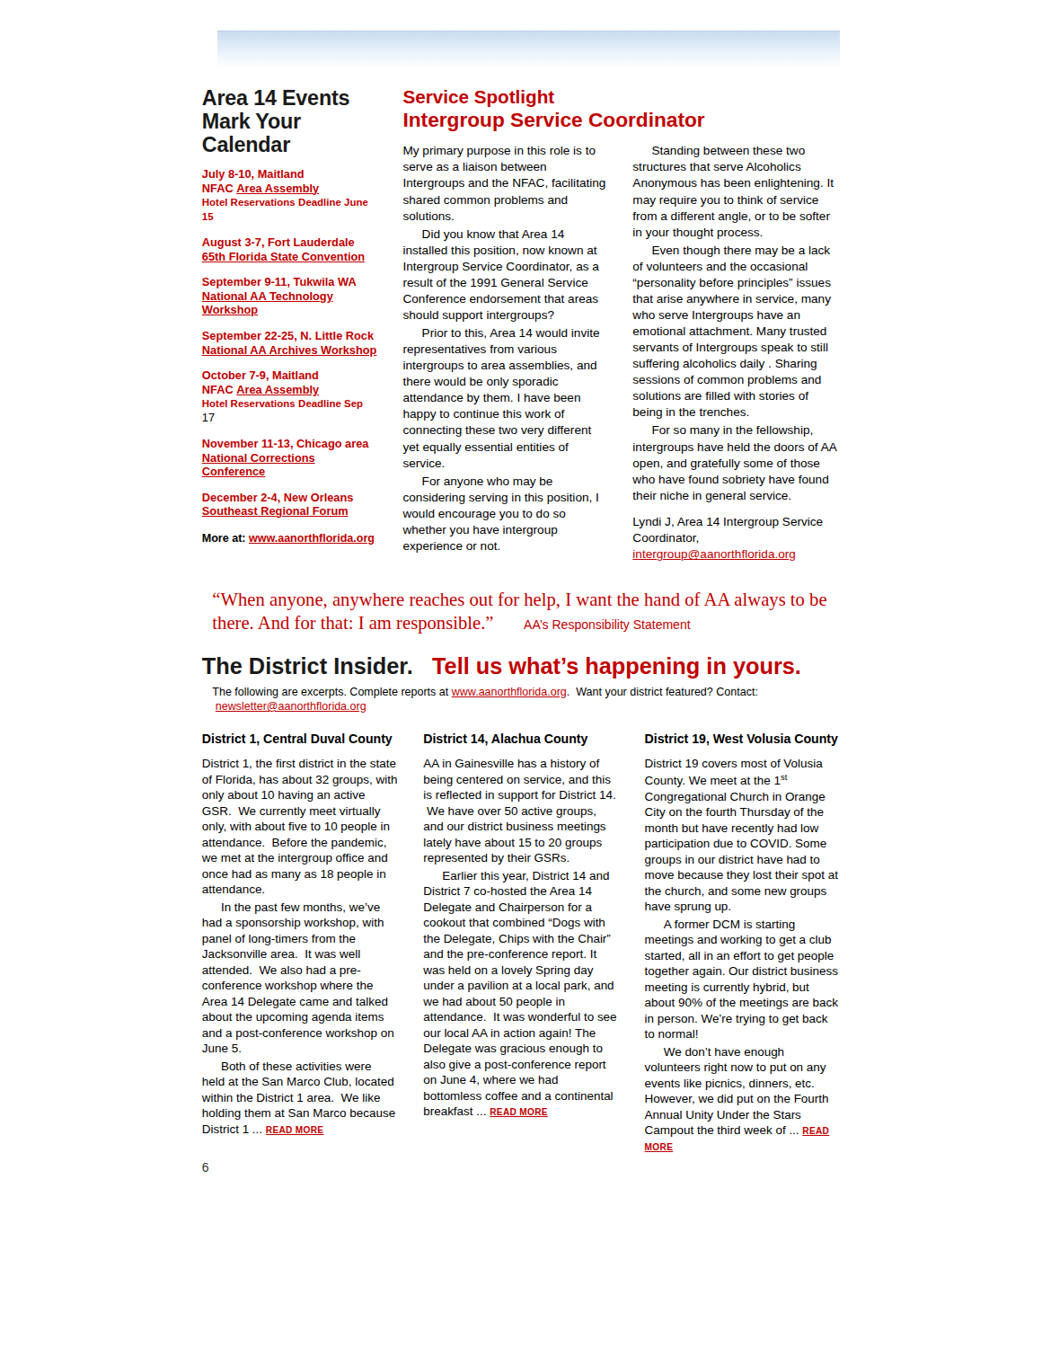Area 14 Events
Mark Your Calendar
July 8-10, Maitland NFAC Area Assembly
Hotel Reservations Deadline June 15
August 3-7, Fort Lauderdale 65th Florida State Convention
September 9-11, Tukwila WA National AA Technology Workshop
September 22-25, N. Little Rock National AA Archives Workshop
October 7-9, Maitland NFAC Area Assembly
Hotel Reservations Deadline Sep 17
November 11-13, Chicago area National Corrections Conference
December 2-4, New Orleans Southeast Regional Forum
More at: www.aanorthflorida.org
Service Spotlight Intergroup Service Coordinator
My primary purpose in this role is to serve as a liaison between Intergroups and the NFAC, facilitating shared common problems and solutions.
Did you know that Area 14 installed this position, now known at Intergroup Service Coordinator, as a result of the 1991 General Service Conference endorsement that areas should support intergroups?
Prior to this, Area 14 would invite representatives from various intergroups to area assemblies, and there would be only sporadic attendance by them. I have been happy to continue this work of connecting these two very different yet equally essential entities of service.
For anyone who may be considering serving in this position, I would encourage you to do so whether you have intergroup experience or not.
Standing between these two structures that serve Alcoholics Anonymous has been enlightening. It may require you to think of service from a different angle, or to be softer in your thought process.
Even though there may be a lack of volunteers and the occasional “personality before principles” issues that arise anywhere in service, many who serve Intergroups have an emotional attachment. Many trusted servants of Intergroups speak to still suffering alcoholics daily . Sharing sessions of common problems and solutions are filled with stories of being in the trenches.
For so many in the fellowship, intergroups have held the doors of AA open, and gratefully some of those who have found sobriety have found their niche in general service.
Lyndi J, Area 14 Intergroup Service Coordinator, intergroup@aanorthflorida.org
“When anyone, anywhere reaches out for help, I want the hand of AA always to be there. And for that: I am responsible.”AA’s Responsibility Statement
The District Insider. Tell us what’s happening in yours.
The following are excerpts. Complete reports at www.aanorthflorida.org. Want your district featured? Contact: newsletter@aanorthflorida.org
District 1, Central Duval County
District 1, the first district in the state of Florida, has about 32 groups, with only about 10 having an active GSR. We currently meet virtually only, with about five to 10 people in attendance. Before the pandemic, we met at the intergroup office and once had as many as 18 people in attendance.
In the past few months, we’ve had a sponsorship workshop, with panel of long-timers from the Jacksonville area. It was well attended. We also had a pre-conference workshop where the Area 14 Delegate came and talked about the upcoming agenda items and a post-conference workshop on June 5.
Both of these activities were held at the San Marco Club, located within the District 1 area. We like holding them at San Marco because District 1 ... READ MORE
District 14, Alachua County
AA in Gainesville has a history of being centered on service, and this is reflected in support for District 14. We have over 50 active groups, and our district business meetings lately have about 15 to 20 groups represented by their GSRs.
Earlier this year, District 14 and District 7 co-hosted the Area 14 Delegate and Chairperson for a cookout that combined “Dogs with the Delegate, Chips with the Chair” and the pre-conference report. It was held on a lovely Spring day under a pavilion at a local park, and we had about 50 people in attendance. It was wonderful to see our local AA in action again! The Delegate was gracious enough to also give a post-conference report on June 4, where we had bottomless coffee and a continental breakfast ... READ MORE
District 19, West Volusia County
District 19 covers most of Volusia County. We meet at the 1st Congregational Church in Orange City on the fourth Thursday of the month but have recently had low participation due to COVID. Some groups in our district have had to move because they lost their spot at the church, and some new groups have sprung up.
A former DCM is starting meetings and working to get a club started, all in an effort to get people together again. Our district business meeting is currently hybrid, but about 90% of the meetings are back in person. We’re trying to get back to normal!
We don’t have enough volunteers right now to put on any events like picnics, dinners, etc. However, we did put on the Fourth Annual Unity Under the Stars Campout the third week of ... READ MORE
6